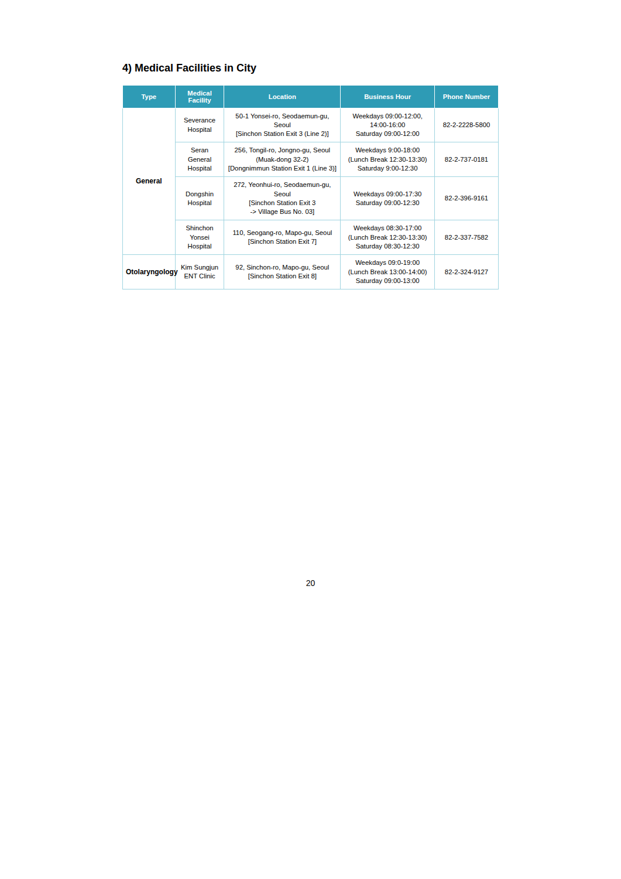4) Medical Facilities in City
| Type | Medical Facility | Location | Business Hour | Phone Number |
| --- | --- | --- | --- | --- |
| General | Severance Hospital | 50-1 Yonsei-ro, Seodaemun-gu, Seoul [Sinchon Station Exit 3 (Line 2)] | Weekdays 09:00-12:00, 14:00-16:00 Saturday 09:00-12:00 | 82-2-2228-5800 |
| Seran General Hospital | 256, Tongil-ro, Jongno-gu, Seoul (Muak-dong 32-2) [Dongnimmun Station Exit 1 (Line 3)] | Weekdays 9:00-18:00 (Lunch Break 12:30-13:30) Saturday 9:00-12:30 | 82-2-737-0181 |
| Dongshin Hospital | 272, Yeonhui-ro, Seodaemun-gu, Seoul [Sinchon Station Exit 3 -> Village Bus No. 03] | Weekdays 09:00-17:30 Saturday 09:00-12:30 | 82-2-396-9161 |
| Shinchon Yonsei Hospital | 110, Seogang-ro, Mapo-gu, Seoul [Sinchon Station Exit 7] | Weekdays 08:30-17:00 (Lunch Break 12:30-13:30) Saturday 08:30-12:30 | 82-2-337-7582 |
| Otolaryngology | Kim Sungjun ENT Clinic | 92, Sinchon-ro, Mapo-gu, Seoul [Sinchon Station Exit 8] | Weekdays 09:0-19:00 (Lunch Break 13:00-14:00) Saturday 09:00-13:00 | 82-2-324-9127 |
20